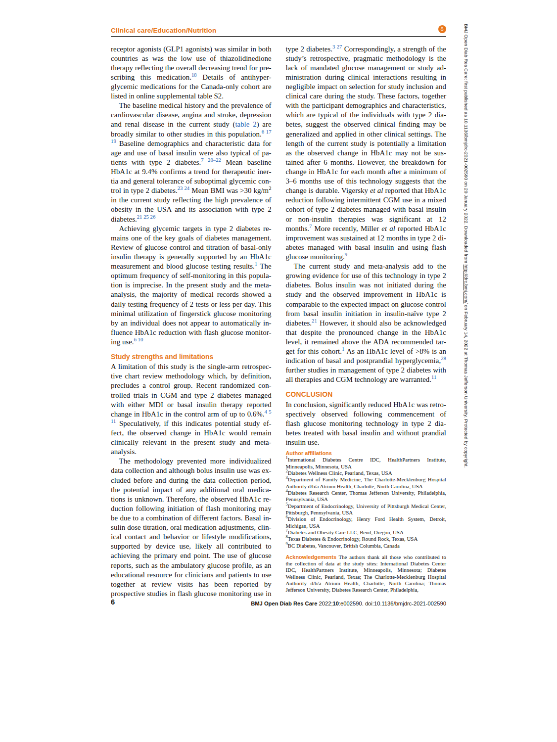BMJ Open Diab Res Care: first published as 10.1136/bmjdrc-2021-002590 on 20 January 2022. Downloaded from http://drc.bmj.com/ on February 14, 2022 at Thomas Jefferson University. Protected by copyright.
Clinical care/Education/Nutrition
receptor agonists (GLP1 agonists) was similar in both countries as was the low use of thiazolidinedione therapy reflecting the overall decreasing trend for prescribing this medication.18 Details of antihyperglycemic medications for the Canada-only cohort are listed in online supplemental table S2.
The baseline medical history and the prevalence of cardiovascular disease, angina and stroke, depression and renal disease in the current study (table 2) are broadly similar to other studies in this population.6 17 19 Baseline demographics and characteristic data for age and use of basal insulin were also typical of patients with type 2 diabetes.7 20–22 Mean baseline HbA1c at 9.4% confirms a trend for therapeutic inertia and general tolerance of suboptimal glycemic control in type 2 diabetes.23 24 Mean BMI was >30 kg/m2 in the current study reflecting the high prevalence of obesity in the USA and its association with type 2 diabetes.21 25 26
Achieving glycemic targets in type 2 diabetes remains one of the key goals of diabetes management. Review of glucose control and titration of basal-only insulin therapy is generally supported by an HbA1c measurement and blood glucose testing results.1 The optimum frequency of self-monitoring in this population is imprecise. In the present study and the meta-analysis, the majority of medical records showed a daily testing frequency of 2 tests or less per day. This minimal utilization of fingerstick glucose monitoring by an individual does not appear to automatically influence HbA1c reduction with flash glucose monitoring use.6 10
Study strengths and limitations
A limitation of this study is the single-arm retrospective chart review methodology which, by definition, precludes a control group. Recent randomized controlled trials in CGM and type 2 diabetes managed with either MDI or basal insulin therapy reported change in HbA1c in the control arm of up to 0.6%.4 5 11 Speculatively, if this indicates potential study effect, the observed change in HbA1c would remain clinically relevant in the present study and meta-analysis.
The methodology prevented more individualized data collection and although bolus insulin use was excluded before and during the data collection period, the potential impact of any additional oral medications is unknown. Therefore, the observed HbA1c reduction following initiation of flash monitoring may be due to a combination of different factors. Basal insulin dose titration, oral medication adjustments, clinical contact and behavior or lifestyle modifications, supported by device use, likely all contributed to achieving the primary end point. The use of glucose reports, such as the ambulatory glucose profile, as an educational resource for clinicians and patients to use together at review visits has been reported by prospective studies in flash glucose monitoring use in type 2 diabetes.3 27 Correspondingly, a strength of the study’s retrospective, pragmatic methodology is the lack of mandated glucose management or study administration during clinical interactions resulting in negligible impact on selection for study inclusion and clinical care during the study. These factors, together with the participant demographics and characteristics, which are typical of the individuals with type 2 diabetes, suggest the observed clinical finding may be generalized and applied in other clinical settings. The length of the current study is potentially a limitation as the observed change in HbA1c may not be sustained after 6 months. However, the breakdown for change in HbA1c for each month after a minimum of 3–6 months use of this technology suggests that the change is durable. Vigersky et al reported that HbA1c reduction following intermittent CGM use in a mixed cohort of type 2 diabetes managed with basal insulin or non-insulin therapies was significant at 12 months.7 More recently, Miller et al reported HbA1c improvement was sustained at 12 months in type 2 diabetes managed with basal insulin and using flash glucose monitoring.9
The current study and meta-analysis add to the growing evidence for use of this technology in type 2 diabetes. Bolus insulin was not initiated during the study and the observed improvement in HbA1c is comparable to the expected impact on glucose control from basal insulin initiation in insulin-naïve type 2 diabetes.21 However, it should also be acknowledged that despite the pronounced change in the HbA1c level, it remained above the ADA recommended target for this cohort.1 As an HbA1c level of >8% is an indication of basal and postprandial hyperglycemia,28 further studies in management of type 2 diabetes with all therapies and CGM technology are warranted.11
Conclusion
In conclusion, significantly reduced HbA1c was retrospectively observed following commencement of flash glucose monitoring technology in type 2 diabetes treated with basal insulin and without prandial insulin use.
Author affiliations
1International Diabetes Centre IDC, HealthPartners Institute, Minneapolis, Minnesota, USA
2Diabetes Wellness Clinic, Pearland, Texas, USA
3Department of Family Medicine, The Charlotte-Mecklenburg Hospital Authority d/b/a Atrium Health, Charlotte, North Carolina, USA
4Diabetes Research Center, Thomas Jefferson University, Philadelphia, Pennsylvania, USA
5Department of Endocrinology, University of Pittsburgh Medical Center, Pittsburgh, Pennsylvania, USA
6Division of Endocrinology, Henry Ford Health System, Detroit, Michigan, USA
7Diabetes and Obesity Care LLC, Bend, Oregon, USA
8Texas Diabetes & Endocrinology, Round Rock, Texas, USA
9BC Diabetes, Vancouver, British Columbia, Canada
Acknowledgements The authors thank all those who contributed to the collection of data at the study sites: International Diabetes Center IDC, HealthPartners Institute, Minneapolis, Minnesota; Diabetes Wellness Clinic, Pearland, Texas; The Charlotte-Mecklenburg Hospital Authority d/b/a Atrium Health, Charlotte, North Carolina; Thomas Jefferson University, Diabetes Research Center, Philadelphia,
6
BMJ Open Diab Res Care 2022;10:e002590. doi:10.1136/bmjdrc-2021-002590